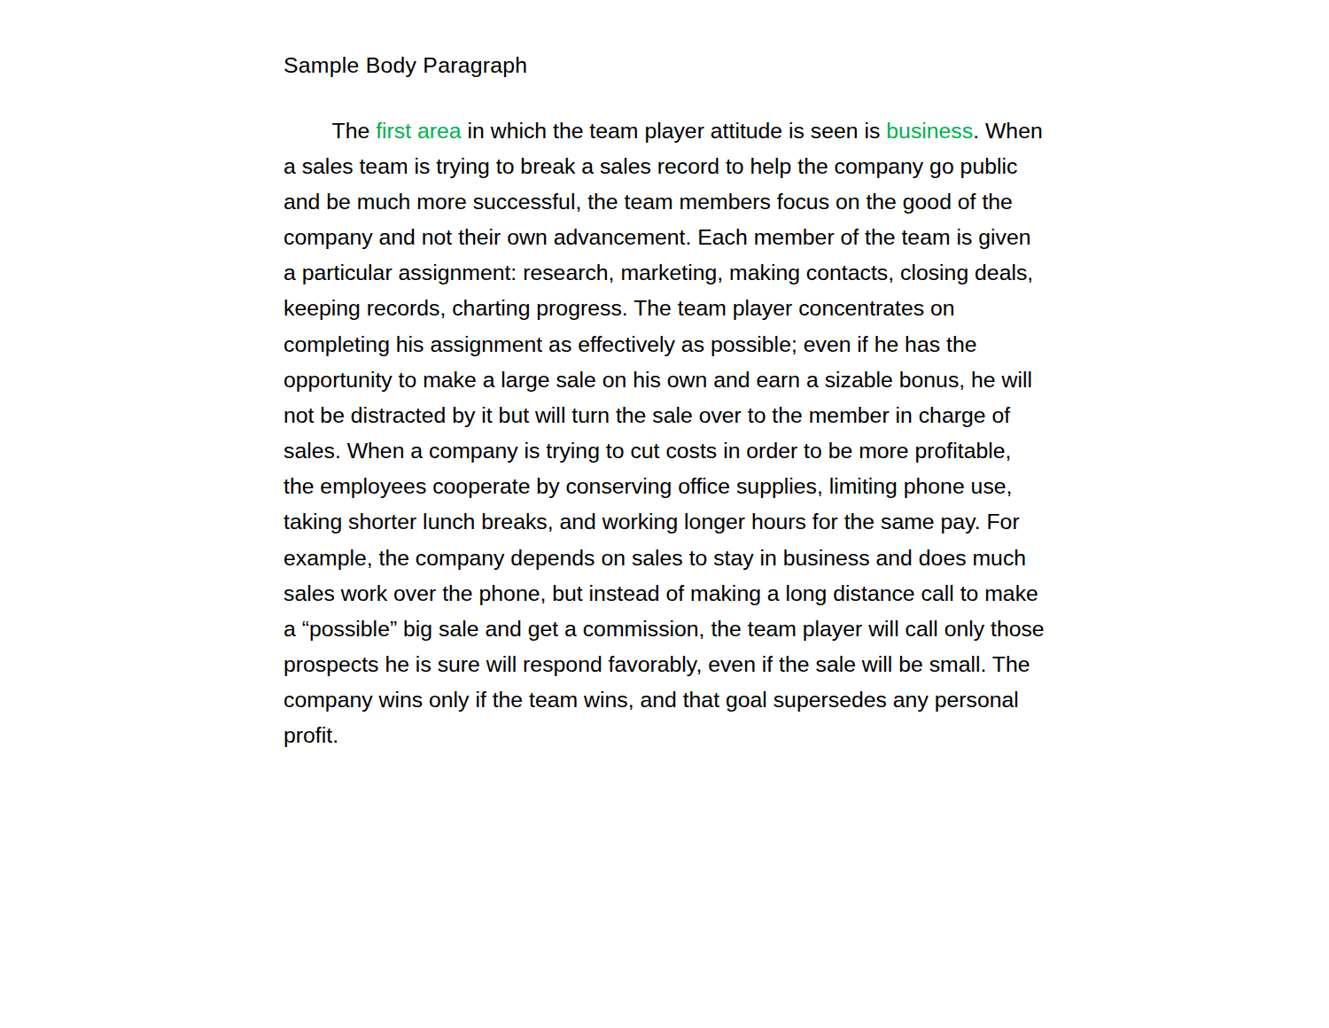Sample Body Paragraph
The first area in which the team player attitude is seen is business. When a sales team is trying to break a sales record to help the company go public and be much more successful, the team members focus on the good of the company and not their own advancement. Each member of the team is given a particular assignment: research, marketing, making contacts, closing deals, keeping records, charting progress. The team player concentrates on completing his assignment as effectively as possible; even if he has the opportunity to make a large sale on his own and earn a sizable bonus, he will not be distracted by it but will turn the sale over to the member in charge of sales. When a company is trying to cut costs in order to be more profitable, the employees cooperate by conserving office supplies, limiting phone use, taking shorter lunch breaks, and working longer hours for the same pay. For example, the company depends on sales to stay in business and does much sales work over the phone, but instead of making a long distance call to make a “possible” big sale and get a commission, the team player will call only those prospects he is sure will respond favorably, even if the sale will be small. The company wins only if the team wins, and that goal supersedes any personal profit.